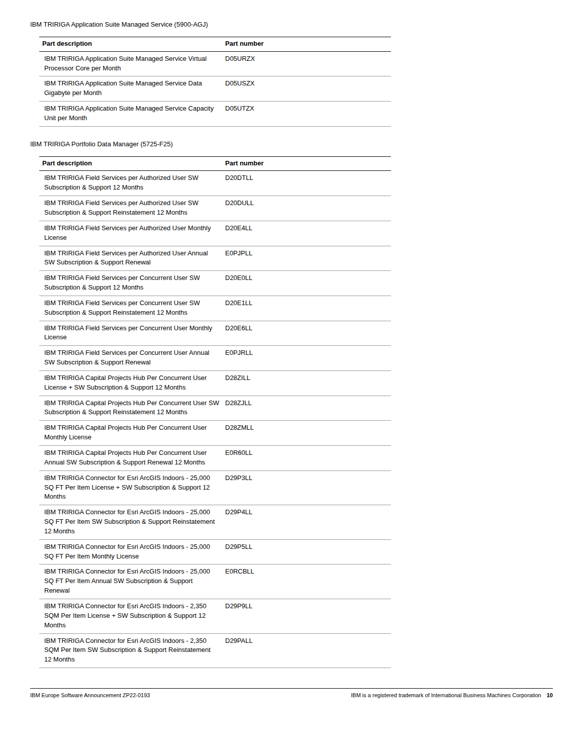IBM TRIRIGA Application Suite Managed Service (5900-AGJ)
| Part description | Part number |
| --- | --- |
| IBM TRIRIGA Application Suite Managed Service Virtual Processor Core per Month | D05URZX |
| IBM TRIRIGA Application Suite Managed Service Data Gigabyte per Month | D05USZX |
| IBM TRIRIGA Application Suite Managed Service Capacity Unit per Month | D05UTZX |
IBM TRIRIGA Portfolio Data Manager (5725-F25)
| Part description | Part number |
| --- | --- |
| IBM TRIRIGA Field Services per Authorized User SW Subscription & Support 12 Months | D20DTLL |
| IBM TRIRIGA Field Services per Authorized User SW Subscription & Support Reinstatement 12 Months | D20DULL |
| IBM TRIRIGA Field Services per Authorized User Monthly License | D20E4LL |
| IBM TRIRIGA Field Services per Authorized User Annual SW Subscription & Support Renewal | E0PJPLL |
| IBM TRIRIGA Field Services per Concurrent User SW Subscription & Support 12 Months | D20E0LL |
| IBM TRIRIGA Field Services per Concurrent User SW Subscription & Support Reinstatement 12 Months | D20E1LL |
| IBM TRIRIGA Field Services per Concurrent User Monthly License | D20E6LL |
| IBM TRIRIGA Field Services per Concurrent User Annual SW Subscription & Support Renewal | E0PJRLL |
| IBM TRIRIGA Capital Projects Hub Per Concurrent User License + SW Subscription & Support 12 Months | D28ZILL |
| IBM TRIRIGA Capital Projects Hub Per Concurrent User SW Subscription & Support Reinstatement 12 Months | D28ZJLL |
| IBM TRIRIGA Capital Projects Hub Per Concurrent User Monthly License | D28ZMLL |
| IBM TRIRIGA Capital Projects Hub Per Concurrent User Annual SW Subscription & Support Renewal 12 Months | E0R60LL |
| IBM TRIRIGA Connector for Esri ArcGIS Indoors - 25,000 SQ FT Per Item License + SW Subscription & Support 12 Months | D29P3LL |
| IBM TRIRIGA Connector for Esri ArcGIS Indoors - 25,000 SQ FT Per Item SW Subscription & Support Reinstatement 12 Months | D29P4LL |
| IBM TRIRIGA Connector for Esri ArcGIS Indoors - 25,000 SQ FT Per Item Monthly License | D29P5LL |
| IBM TRIRIGA Connector for Esri ArcGIS Indoors - 25,000 SQ FT Per Item Annual SW Subscription & Support Renewal | E0RCBLL |
| IBM TRIRIGA Connector for Esri ArcGIS Indoors - 2,350 SQM Per Item License + SW Subscription & Support 12 Months | D29P9LL |
| IBM TRIRIGA Connector for Esri ArcGIS Indoors - 2,350 SQM Per Item SW Subscription & Support Reinstatement 12 Months | D29PALL |
IBM Europe Software Announcement ZP22-0193
IBM is a registered trademark of International Business Machines Corporation 10